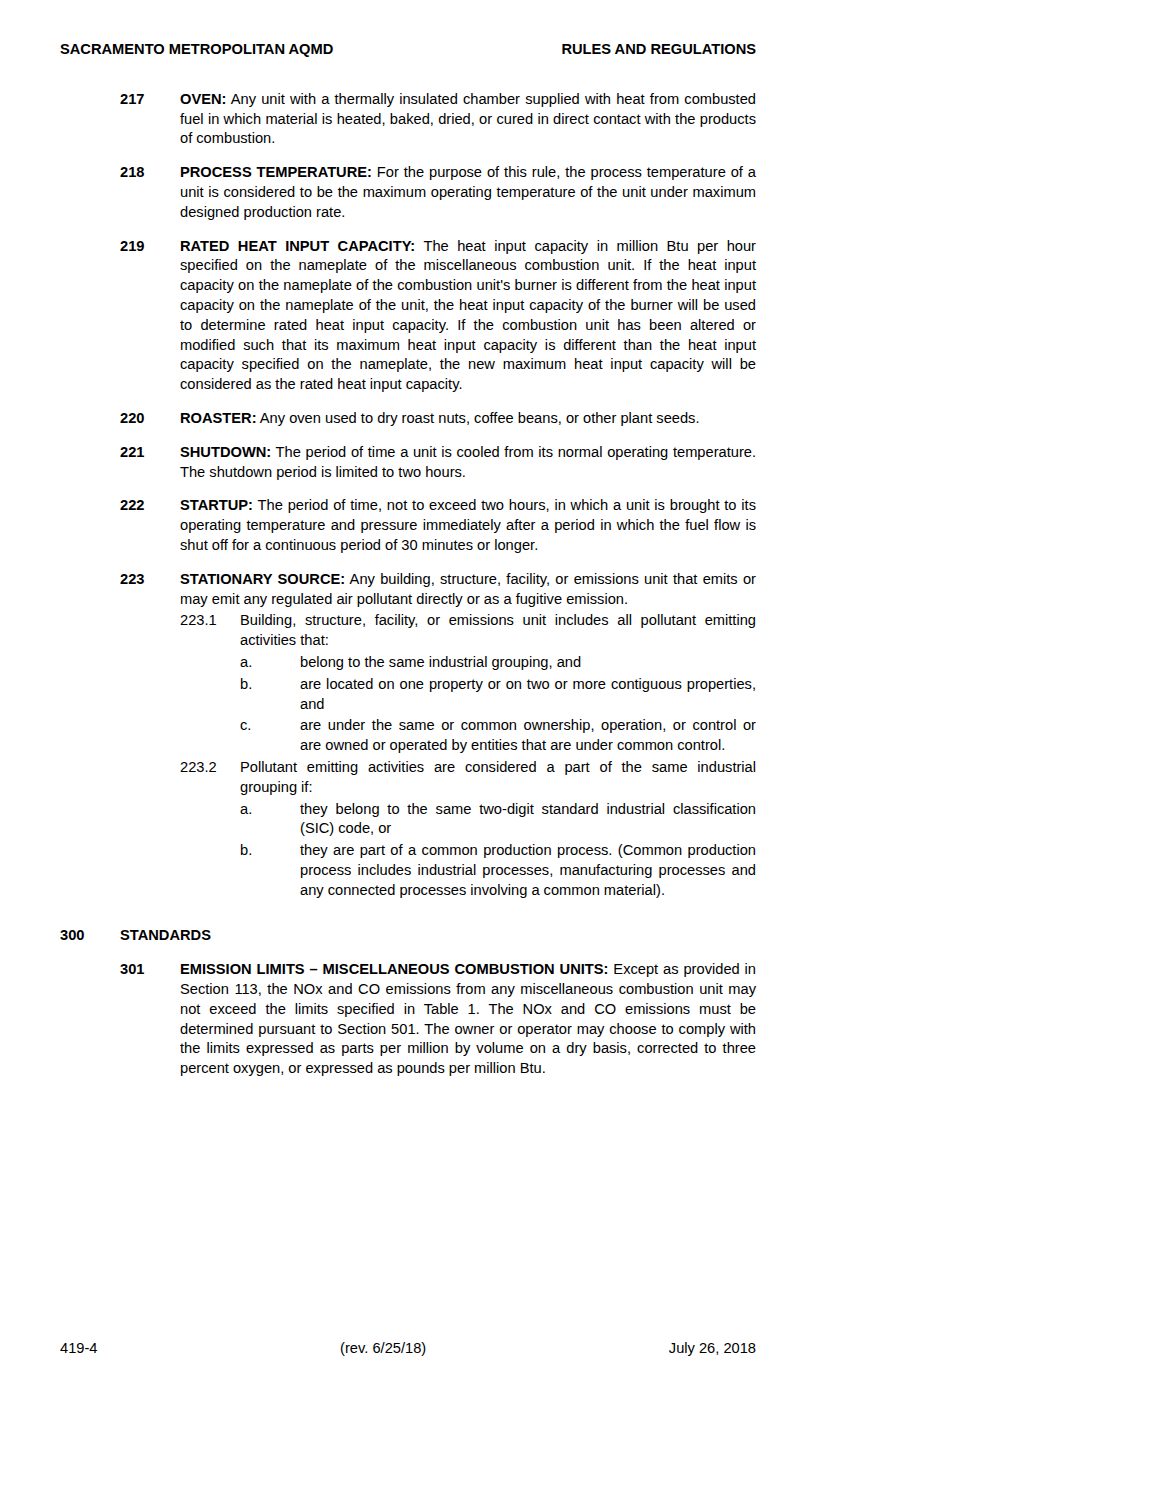SACRAMENTO METROPOLITAN AQMD RULES AND REGULATIONS
217
OVEN: Any unit with a thermally insulated chamber supplied with heat from combusted fuel in which material is heated, baked, dried, or cured in direct contact with the products of combustion.
218
PROCESS TEMPERATURE: For the purpose of this rule, the process temperature of a unit is considered to be the maximum operating temperature of the unit under maximum designed production rate.
219
RATED HEAT INPUT CAPACITY: The heat input capacity in million Btu per hour specified on the nameplate of the miscellaneous combustion unit. If the heat input capacity on the nameplate of the combustion unit's burner is different from the heat input capacity on the nameplate of the unit, the heat input capacity of the burner will be used to determine rated heat input capacity. If the combustion unit has been altered or modified such that its maximum heat input capacity is different than the heat input capacity specified on the nameplate, the new maximum heat input capacity will be considered as the rated heat input capacity.
220
ROASTER: Any oven used to dry roast nuts, coffee beans, or other plant seeds.
221
SHUTDOWN: The period of time a unit is cooled from its normal operating temperature. The shutdown period is limited to two hours.
222
STARTUP: The period of time, not to exceed two hours, in which a unit is brought to its operating temperature and pressure immediately after a period in which the fuel flow is shut off for a continuous period of 30 minutes or longer.
223
STATIONARY SOURCE: Any building, structure, facility, or emissions unit that emits or may emit any regulated air pollutant directly or as a fugitive emission.
223.1
Building, structure, facility, or emissions unit includes all pollutant emitting activities that:
a.
belong to the same industrial grouping, and
b.
are located on one property or on two or more contiguous properties, and
c.
are under the same or common ownership, operation, or control or are owned or operated by entities that are under common control.
223.2
Pollutant emitting activities are considered a part of the same industrial grouping if:
a.
they belong to the same two-digit standard industrial classification (SIC) code, or
b.
they are part of a common production process. (Common production process includes industrial processes, manufacturing processes and any connected processes involving a common material).
300
STANDARDS
301
EMISSION LIMITS – MISCELLANEOUS COMBUSTION UNITS: Except as provided in Section 113, the NOx and CO emissions from any miscellaneous combustion unit may not exceed the limits specified in Table 1. The NOx and CO emissions must be determined pursuant to Section 501. The owner or operator may choose to comply with the limits expressed as parts per million by volume on a dry basis, corrected to three percent oxygen, or expressed as pounds per million Btu.
419-4 (rev. 6/25/18) July 26, 2018